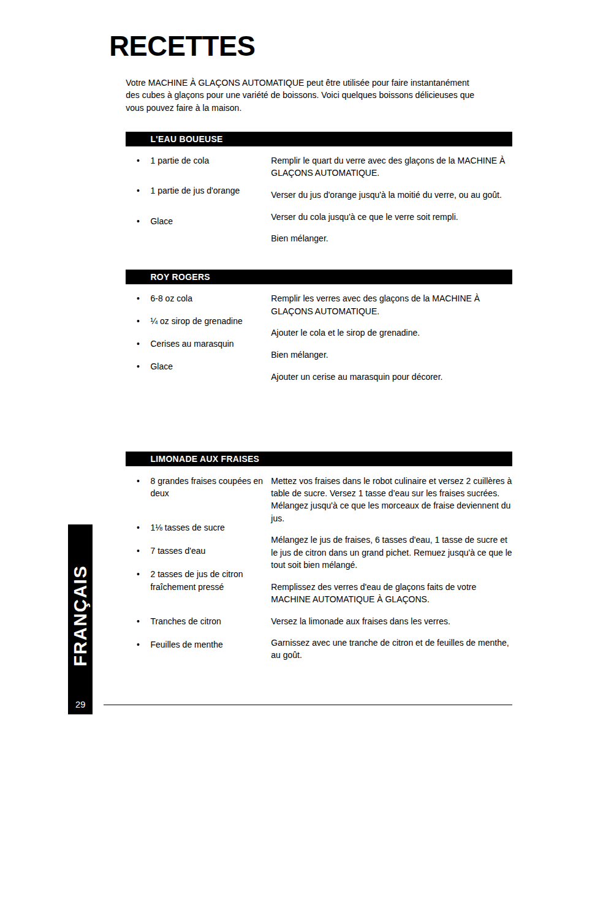RECETTES
Votre MACHINE À GLAÇONS AUTOMATIQUE peut être utilisée pour faire instantanément des cubes à glaçons pour une variété de boissons. Voici quelques boissons délicieuses que vous pouvez faire à la maison.
L'EAU BOUEUSE
| • | 1 partie de cola | Remplir le quart du verre avec des glaçons de la MACHINE À GLAÇONS AUTOMATIQUE. Verser du jus d'orange jusqu'à la moitié du verre, ou au goût. Verser du cola jusqu'à ce que le verre soit rempli. Bien mélanger. |
| • | 1 partie de jus d'orange |
| • | Glace |
ROY ROGERS
| • | 6-8 oz cola | Remplir les verres avec des glaçons de la MACHINE À GLAÇONS AUTOMATIQUE. Ajouter le cola et le sirop de grenadine. Bien mélanger. Ajouter un cerise au marasquin pour décorer. |
| • | ¼ oz sirop de grenadine |
| • | Cerises au marasquin |
| • | Glace |
LIMONADE AUX FRAISES
| • | 8 grandes fraises coupées en deux | Mettez vos fraises dans le robot culinaire et versez 2 cuillères à table de sucre. Versez 1 tasse d’eau sur les fraises sucrées. Mélangez jusqu'à ce que les morceaux de fraise deviennent du jus. Mélangez le jus de fraises, 6 tasses d'eau, 1 tasse de sucre et le jus de citron dans un grand pichet. Remuez jusqu'à ce que le tout soit bien mélangé. Remplissez des verres d'eau de glaçons faits de votre MACHINE AUTOMATIQUE À GLAÇONS. Versez la limonade aux fraises dans les verres. Garnissez avec une tranche de citron et de feuilles de menthe, au goût. |
| • | 1⅛ tasses de sucre |
| • | 7 tasses d'eau |
| • | 2 tasses de jus de citron fraîchement pressé |
| • | Tranches de citron |
| • | Feuilles de menthe |
FRANÇAIS
29